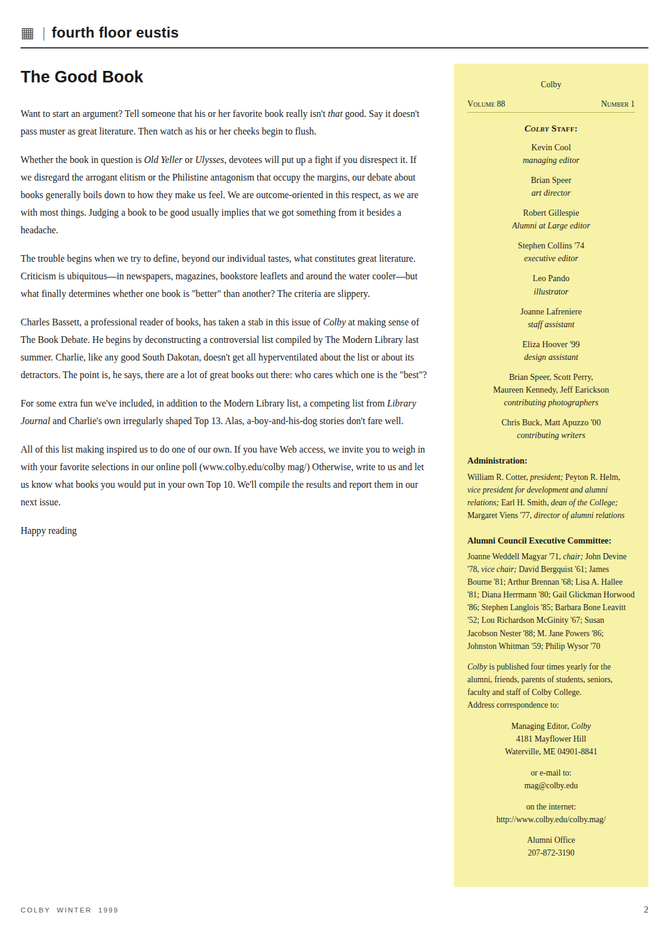▦|fourth floor eustis
The Good Book
Want to start an argument? Tell someone that his or her favorite book really isn't that good. Say it doesn't pass muster as great literature. Then watch as his or her cheeks begin to flush.
Whether the book in question is Old Yeller or Ulysses, devotees will put up a fight if you disrespect it. If we disregard the arrogant elitism or the Philistine antagonism that occupy the margins, our debate about books generally boils down to how they make us feel. We are outcome-oriented in this respect, as we are with most things. Judging a book to be good usually implies that we got something from it besides a headache.
The trouble begins when we try to define, beyond our individual tastes, what constitutes great literature. Criticism is ubiquitous—in newspapers, magazines, bookstore leaflets and around the water cooler—but what finally determines whether one book is "better" than another? The criteria are slippery.
Charles Bassett, a professional reader of books, has taken a stab in this issue of Colby at making sense of The Book Debate. He begins by deconstructing a controversial list compiled by The Modern Library last summer. Charlie, like any good South Dakotan, doesn't get all hyperventilated about the list or about its detractors. The point is, he says, there are a lot of great books out there: who cares which one is the "best"?
For some extra fun we've included, in addition to the Modern Library list, a competing list from Library Journal and Charlie's own irregularly shaped Top 13. Alas, a-boy-and-his-dog stories don't fare well.
All of this list making inspired us to do one of our own. If you have Web access, we invite you to weigh in with your favorite selections in our online poll (www.colby.edu/colby mag/) Otherwise, write to us and let us know what books you would put in your own Top 10. We'll compile the results and report them in our next issue.
Happy reading
Colby
Volume 88 Number 1
Colby Staff:
Kevin Coolmanaging editor
Brian Speerart director
Robert GillespieAlumni at Large editor
Stephen Collins '74executive editor
Leo Pandoillustrator
Joanne Lafrenierestaff assistant
Eliza Hoover '99design assistant
Brian Speer, Scott Perry,
Maureen Kennedy, Jeff Earicksoncontributing photographers
Chris Buck, Matt Apuzzo '00contributing writers
Administration:
William R. Cotter, president; Peyton R. Helm, vice president for development and alumni relations; Earl H. Smith, dean of the College; Margaret Viens '77, director of alumni relations
Alumni Council Executive Committee:
Joanne Weddell Magyar '71, chair; John Devine '78, vice chair; David Bergquist '61; James Bourne '81; Arthur Brennan '68; Lisa A. Hallee '81; Diana Herrmann '80; Gail Glickman Horwood '86; Stephen Langlois '85; Barbara Bone Leavitt '52; Lou Richardson McGinity '67; Susan Jacobson Nester '88; M. Jane Powers '86; Johnston Whitman '59; Philip Wysor '70
Colby is published four times yearly for the alumni, friends, parents of students, seniors, faculty and staff of Colby College.
Address correspondence to:
Managing Editor, Colby
4181 Mayflower Hill
Waterville, ME 04901-8841
or e-mail to:
mag@colby.edu
on the internet:
http://www.colby.edu/colby.mag/
Alumni Office
207-872-3190
COLBY WINTER 1999 2